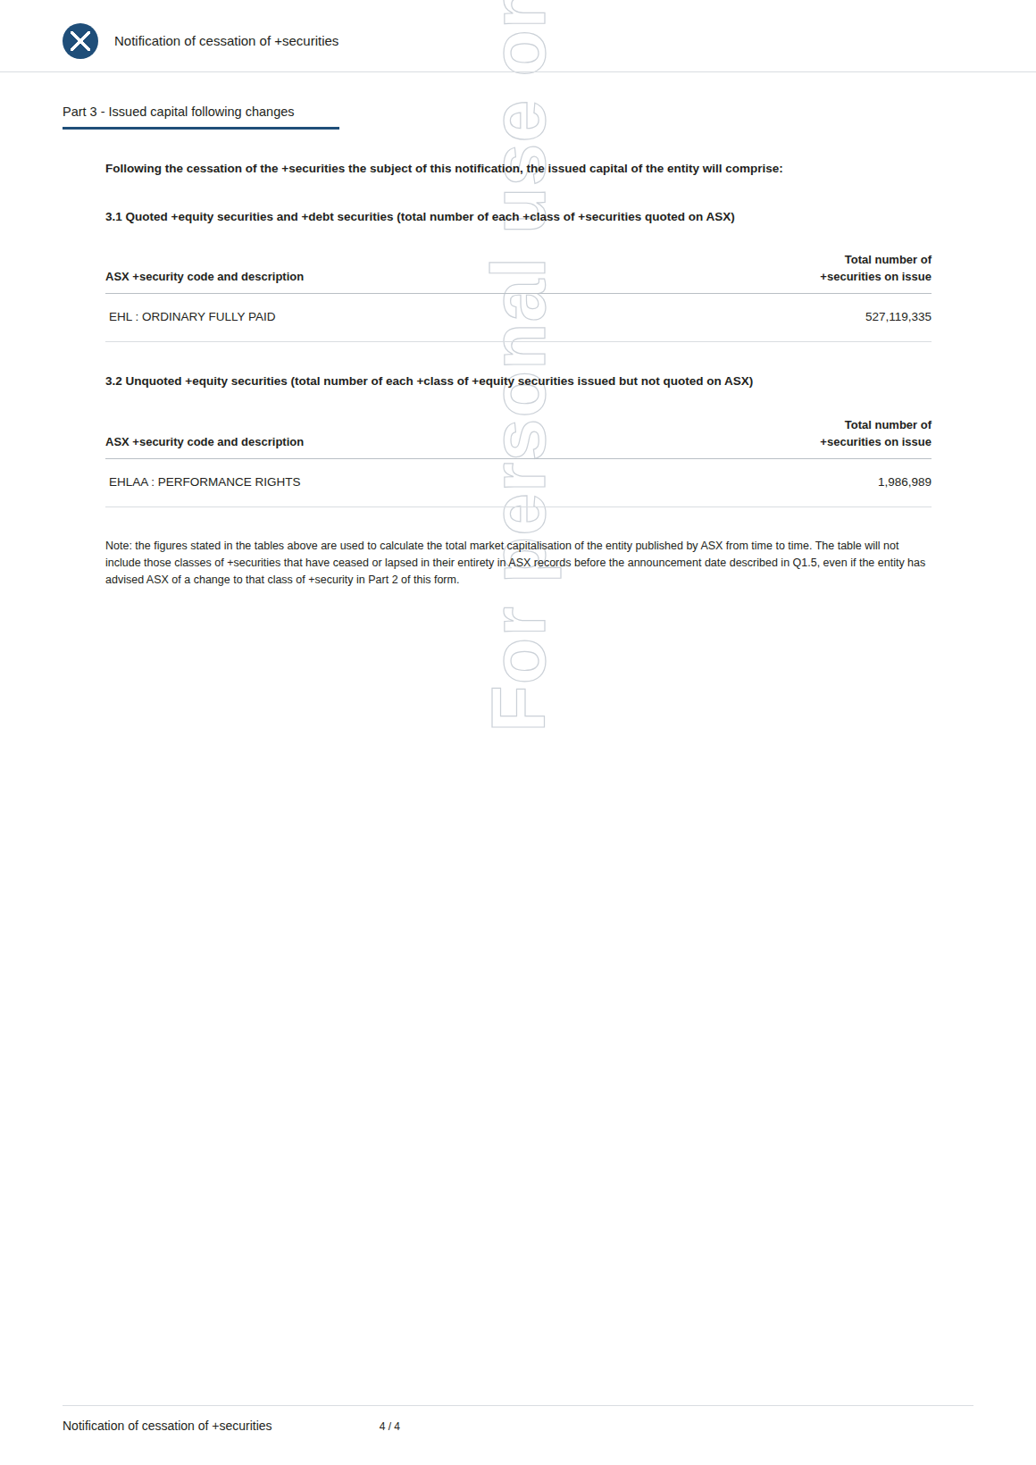For personal use only
Notification of cessation of +securities
Part 3 - Issued capital following changes
Following the cessation of the +securities the subject of this notification, the issued capital of the entity will comprise:
3.1 Quoted +equity securities and +debt securities (total number of each +class of +securities quoted on ASX)
| ASX +security code and description | Total number of +securities on issue |
| --- | --- |
| EHL : ORDINARY FULLY PAID | 527,119,335 |
3.2 Unquoted +equity securities (total number of each +class of +equity securities issued but not quoted on ASX)
| ASX +security code and description | Total number of +securities on issue |
| --- | --- |
| EHLAA : PERFORMANCE RIGHTS | 1,986,989 |
Note: the figures stated in the tables above are used to calculate the total market capitalisation of the entity published by ASX from time to time. The table will not include those classes of +securities that have ceased or lapsed in their entirety in ASX records before the announcement date described in Q1.5, even if the entity has advised ASX of a change to that class of +security in Part 2 of this form.
Notification of cessation of +securities 4 / 4